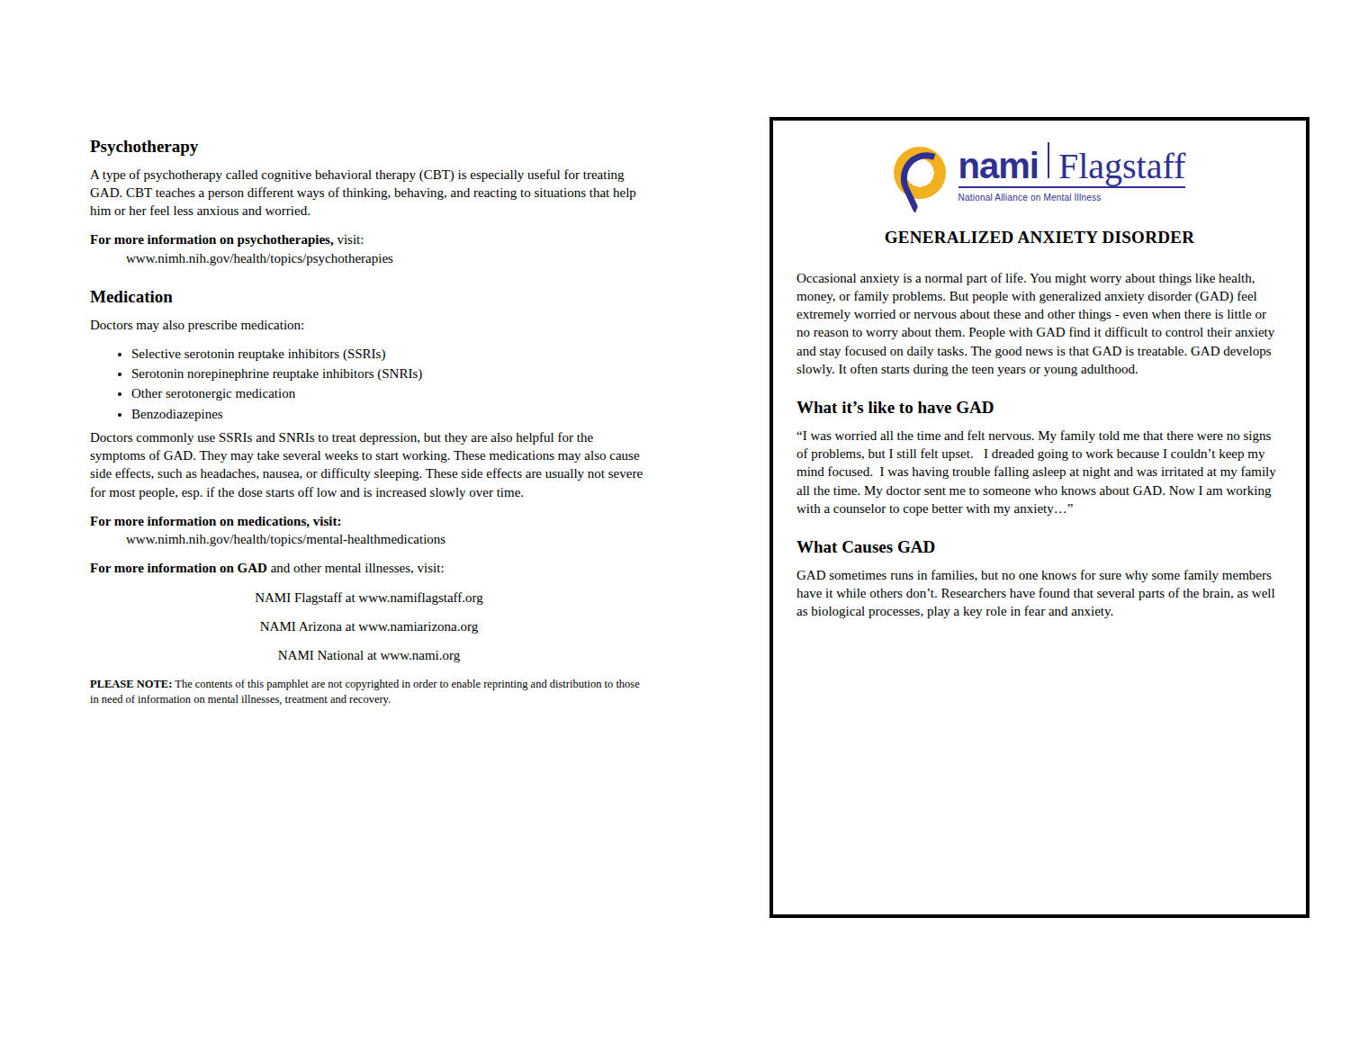Psychotherapy
A type of psychotherapy called cognitive behavioral therapy (CBT) is especially useful for treating GAD. CBT teaches a person different ways of thinking, behaving, and reacting to situations that help him or her feel less anxious and worried.
For more information on psychotherapies, visit:
www.nimh.nih.gov/health/topics/psychotherapies
Medication
Doctors may also prescribe medication:
Selective serotonin reuptake inhibitors (SSRIs)
Serotonin norepinephrine reuptake inhibitors (SNRIs)
Other serotonergic medication
Benzodiazepines
Doctors commonly use SSRIs and SNRIs to treat depression, but they are also helpful for the symptoms of GAD. They may take several weeks to start working. These medications may also cause side effects, such as headaches, nausea, or difficulty sleeping. These side effects are usually not severe for most people, esp. if the dose starts off low and is increased slowly over time.
For more information on medications, visit:
www.nimh.nih.gov/health/topics/mental-healthmedications
For more information on GAD and other mental illnesses, visit:
NAMI Flagstaff at www.namiflagstaff.org
NAMI Arizona at www.namiarizona.org
NAMI National at www.nami.org
PLEASE NOTE: The contents of this pamphlet are not copyrighted in order to enable reprinting and distribution to those in need of information on mental illnesses, treatment and recovery.
nami Flagstaff
National Alliance on Mental Illness
GENERALIZED ANXIETY DISORDER
Occasional anxiety is a normal part of life. You might worry about things like health, money, or family problems. But people with generalized anxiety disorder (GAD) feel extremely worried or nervous about these and other things - even when there is little or no reason to worry about them. People with GAD find it difficult to control their anxiety and stay focused on daily tasks. The good news is that GAD is treatable. GAD develops slowly. It often starts during the teen years or young adulthood.
What it’s like to have GAD
“I was worried all the time and felt nervous. My family told me that there were no signs of problems, but I still felt upset. I dreaded going to work because I couldn’t keep my mind focused. I was having trouble falling asleep at night and was irritated at my family all the time. My doctor sent me to someone who knows about GAD. Now I am working with a counselor to cope better with my anxiety…”
What Causes GAD
GAD sometimes runs in families, but no one knows for sure why some family members have it while others don’t. Researchers have found that several parts of the brain, as well as biological processes, play a key role in fear and anxiety.